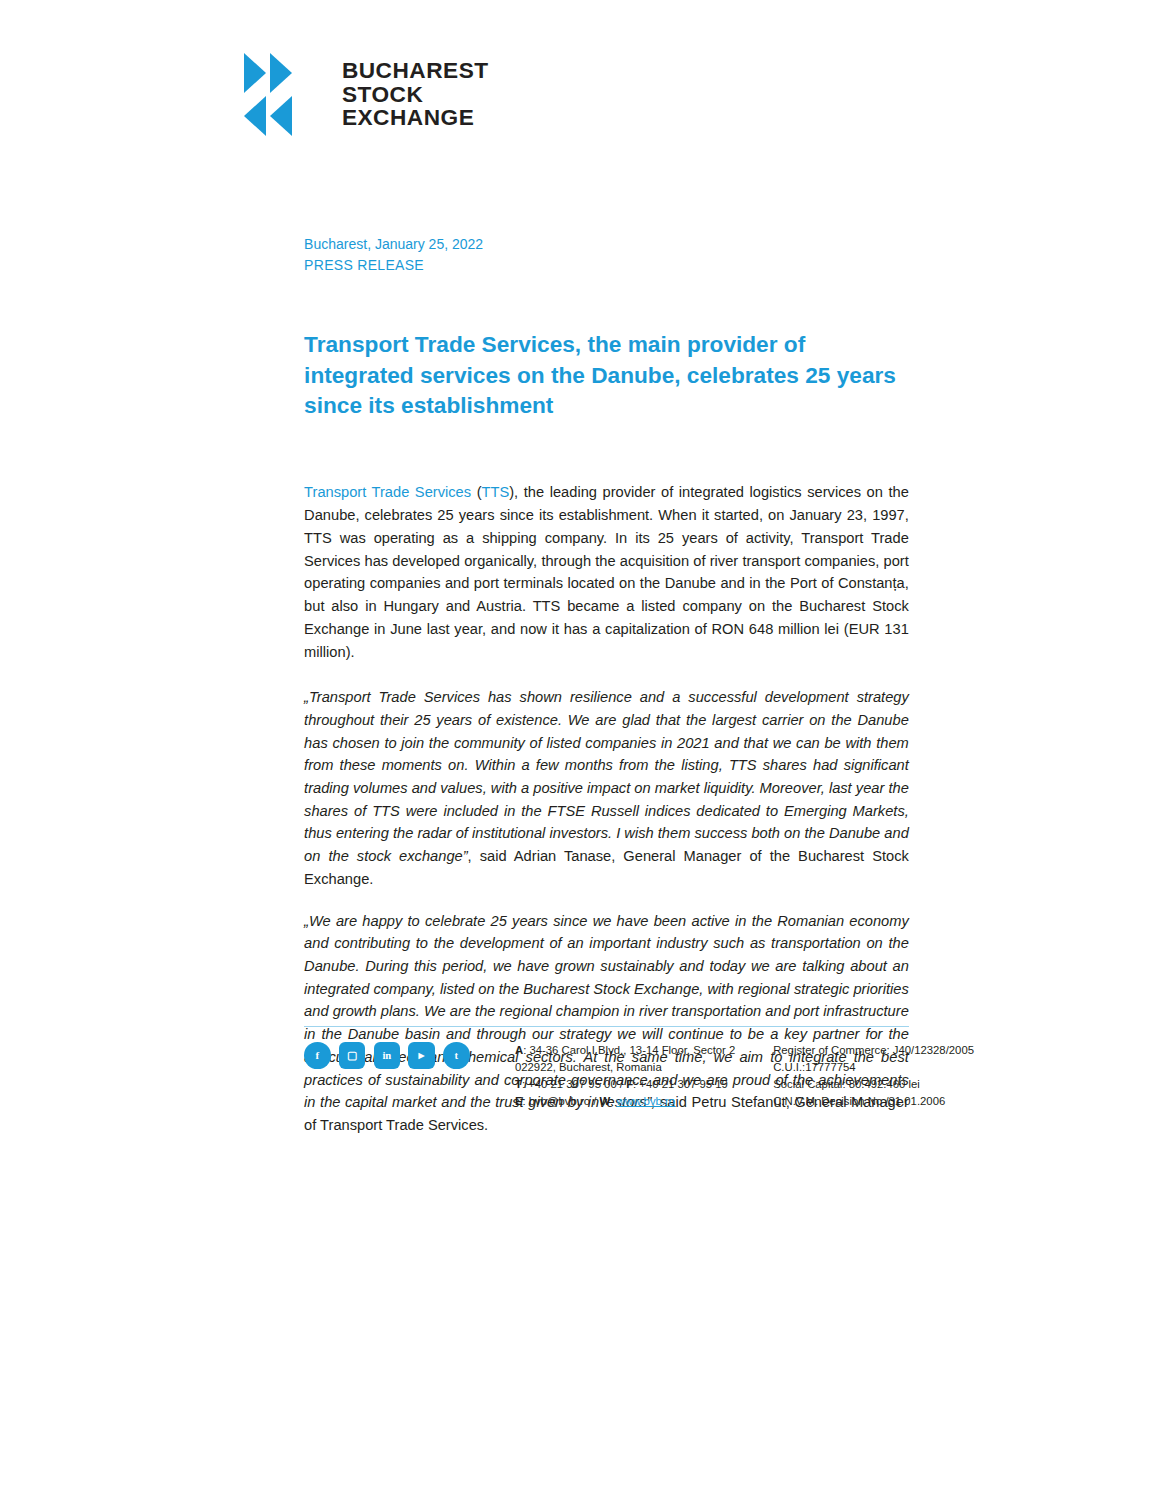Bucharest
Stock
Exchange
Bucharest, January 25, 2022
PRESS RELEASE
Transport Trade Services, the main provider of integrated services on the Danube, celebrates 25 years since its establishment
Transport Trade Services (TTS), the leading provider of integrated logistics services on the Danube, celebrates 25 years since its establishment. When it started, on January 23, 1997, TTS was operating as a shipping company. In its 25 years of activity, Transport Trade Services has developed organically, through the acquisition of river transport companies, port operating companies and port terminals located on the Danube and in the Port of Constanța, but also in Hungary and Austria. TTS became a listed company on the Bucharest Stock Exchange in June last year, and now it has a capitalization of RON 648 million lei (EUR 131 million).
„Transport Trade Services has shown resilience and a successful development strategy throughout their 25 years of existence. We are glad that the largest carrier on the Danube has chosen to join the community of listed companies in 2021 and that we can be with them from these moments on. Within a few months from the listing, TTS shares had significant trading volumes and values, with a positive impact on market liquidity. Moreover, last year the shares of TTS were included in the FTSE Russell indices dedicated to Emerging Markets, thus entering the radar of institutional investors. I wish them success both on the Danube and on the stock exchange”, said Adrian Tanase, General Manager of the Bucharest Stock Exchange.
„We are happy to celebrate 25 years since we have been active in the Romanian economy and contributing to the development of an important industry such as transportation on the Danube. During this period, we have grown sustainably and today we are talking about an integrated company, listed on the Bucharest Stock Exchange, with regional strategic priorities and growth plans. We are the regional champion in river transportation and port infrastructure in the Danube basin and through our strategy we will continue to be a key partner for the agricultural, steel, and chemical sectors. At the same time, we aim to integrate the best practices of sustainability and corporate governance and we are proud of the achievements in the capital market and the trust given by investors”, said Petru Stefanut, General Manager of Transport Trade Services.
f
▢
in
►
t
A: 34-36 Carol I Blvd., 13-14 Floor, Sector 2
022922, Bucharest, Romania
T: +40 21 307 95 00 / F: +40 21 307 95 19
E: bvb@bvb.ro / W: www.bvb.ro
Register of Commerce: J40/12328/2005
C.U.I.:17777754
Social Capital: 80.492.460 lei
C.N.V.M. Decision No /31.01.2006